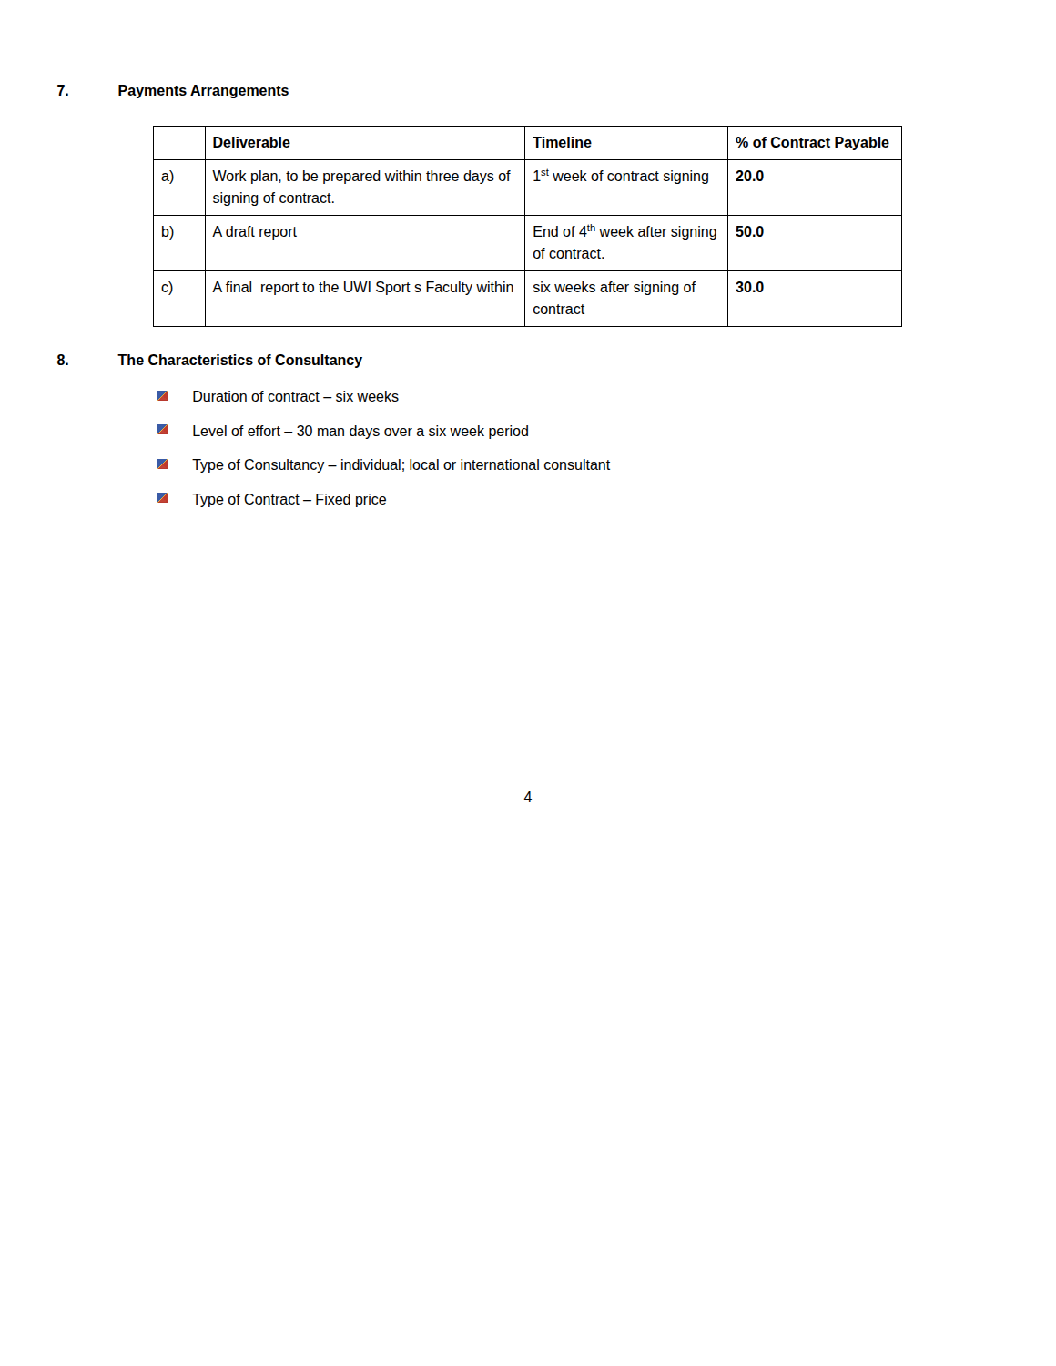7. Payments Arrangements
| | Deliverable | Timeline | % of Contract Payable |
| --- | --- | --- | --- |
| a) | Work plan, to be prepared within three days of signing of contract. | 1 st week of contract signing | 20.0 |
| b) | A draft report | End of 4 th week after signing of contract. | 50.0 |
| c) | A final report to the UWI Sport s Faculty within | six weeks after signing of contract | 30.0 |
8. The Characteristics of Consultancy
Duration of contract – six weeks
Level of effort – 30 man days over a six week period
Type of Consultancy – individual; local or international consultant
Type of Contract – Fixed price
4